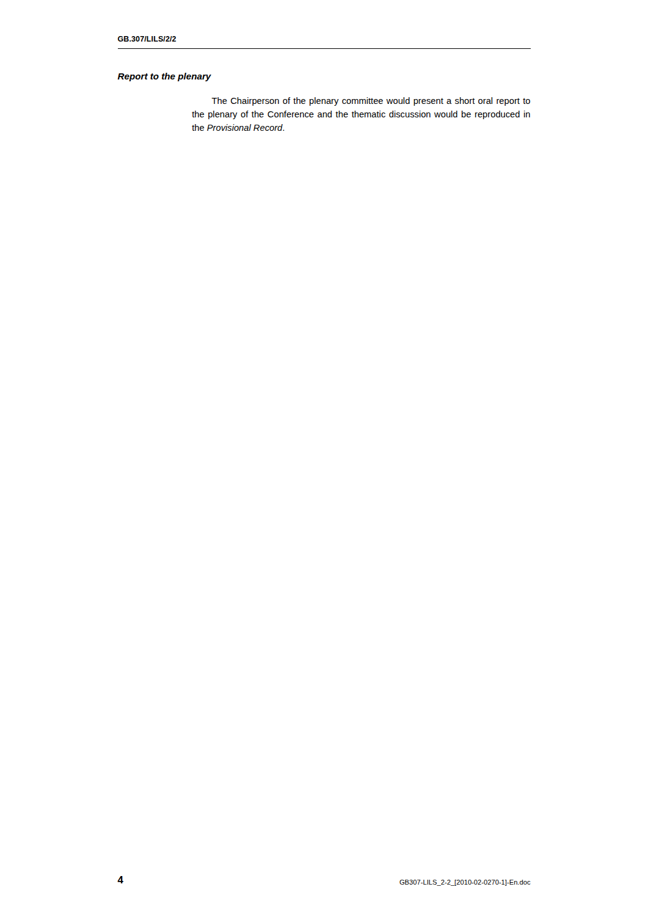GB.307/LILS/2/2
Report to the plenary
The Chairperson of the plenary committee would present a short oral report to the plenary of the Conference and the thematic discussion would be reproduced in the Provisional Record.
4
GB307-LILS_2-2_[2010-02-0270-1]-En.doc